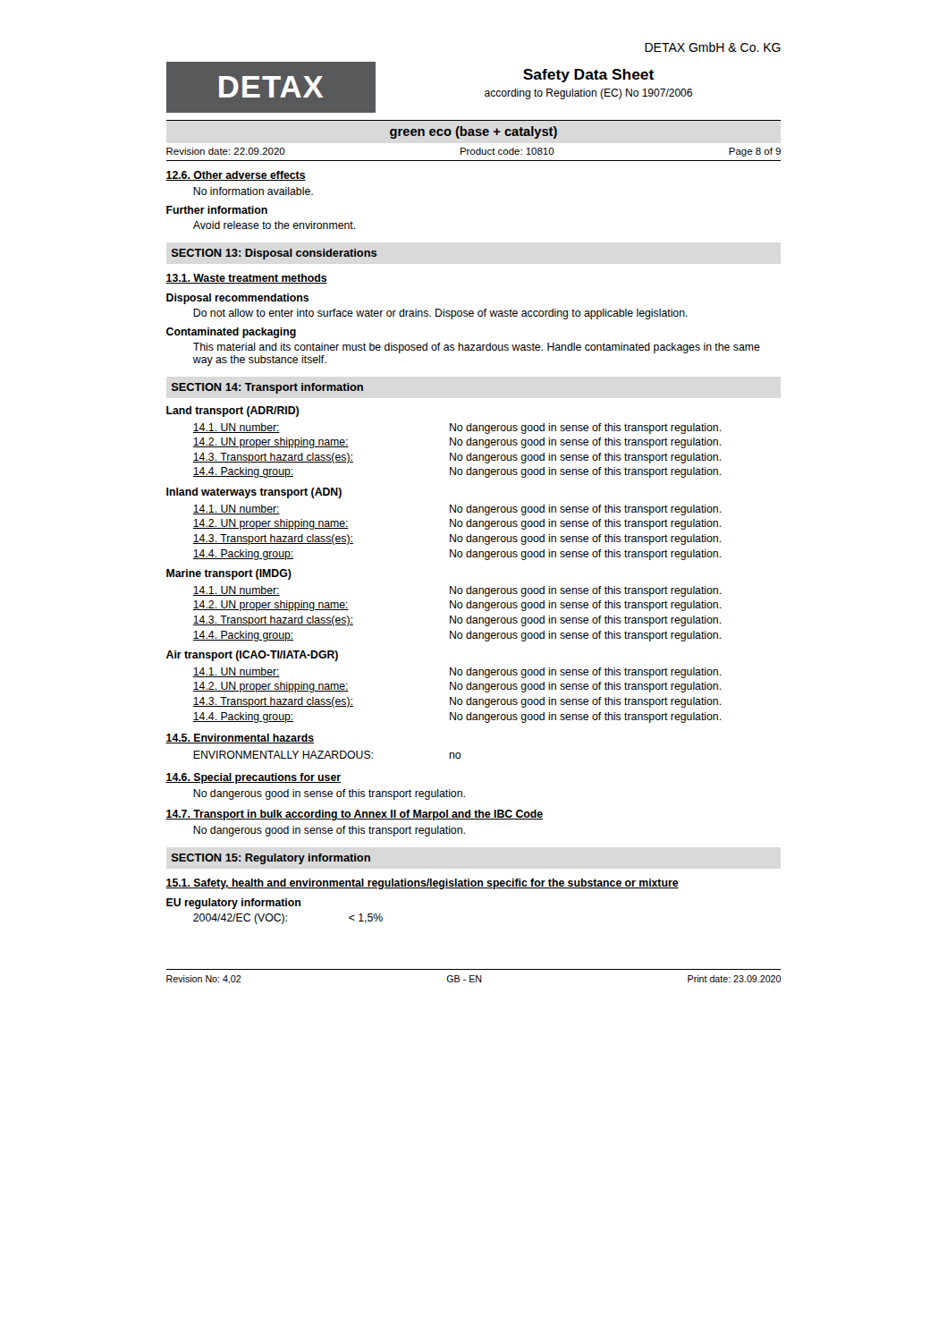DETAX GmbH & Co. KG
DETAX
Safety Data Sheet
according to Regulation (EC) No 1907/2006
green eco (base + catalyst)
Revision date: 22.09.2020 Product code: 10810 Page 8 of 9
12.6. Other adverse effects
No information available.
Further information
Avoid release to the environment.
SECTION 13: Disposal considerations
13.1. Waste treatment methods
Disposal recommendations
Do not allow to enter into surface water or drains. Dispose of waste according to applicable legislation.
Contaminated packaging
This material and its container must be disposed of as hazardous waste. Handle contaminated packages in the same way as the substance itself.
SECTION 14: Transport information
Land transport (ADR/RID)
| 14.1. UN number: | No dangerous good in sense of this transport regulation. |
| 14.2. UN proper shipping name: | No dangerous good in sense of this transport regulation. |
| 14.3. Transport hazard class(es): | No dangerous good in sense of this transport regulation. |
| 14.4. Packing group: | No dangerous good in sense of this transport regulation. |
Inland waterways transport (ADN)
| 14.1. UN number: | No dangerous good in sense of this transport regulation. |
| 14.2. UN proper shipping name: | No dangerous good in sense of this transport regulation. |
| 14.3. Transport hazard class(es): | No dangerous good in sense of this transport regulation. |
| 14.4. Packing group: | No dangerous good in sense of this transport regulation. |
Marine transport (IMDG)
| 14.1. UN number: | No dangerous good in sense of this transport regulation. |
| 14.2. UN proper shipping name: | No dangerous good in sense of this transport regulation. |
| 14.3. Transport hazard class(es): | No dangerous good in sense of this transport regulation. |
| 14.4. Packing group: | No dangerous good in sense of this transport regulation. |
Air transport (ICAO-TI/IATA-DGR)
| 14.1. UN number: | No dangerous good in sense of this transport regulation. |
| 14.2. UN proper shipping name: | No dangerous good in sense of this transport regulation. |
| 14.3. Transport hazard class(es): | No dangerous good in sense of this transport regulation. |
| 14.4. Packing group: | No dangerous good in sense of this transport regulation. |
14.5. Environmental hazards
| ENVIRONMENTALLY HAZARDOUS: | no |
14.6. Special precautions for user
No dangerous good in sense of this transport regulation.
14.7. Transport in bulk according to Annex II of Marpol and the IBC Code
No dangerous good in sense of this transport regulation.
SECTION 15: Regulatory information
15.1. Safety, health and environmental regulations/legislation specific for the substance or mixture
EU regulatory information
2004/42/EC (VOC): < 1,5%
Revision No: 4,02 GB - EN Print date: 23.09.2020